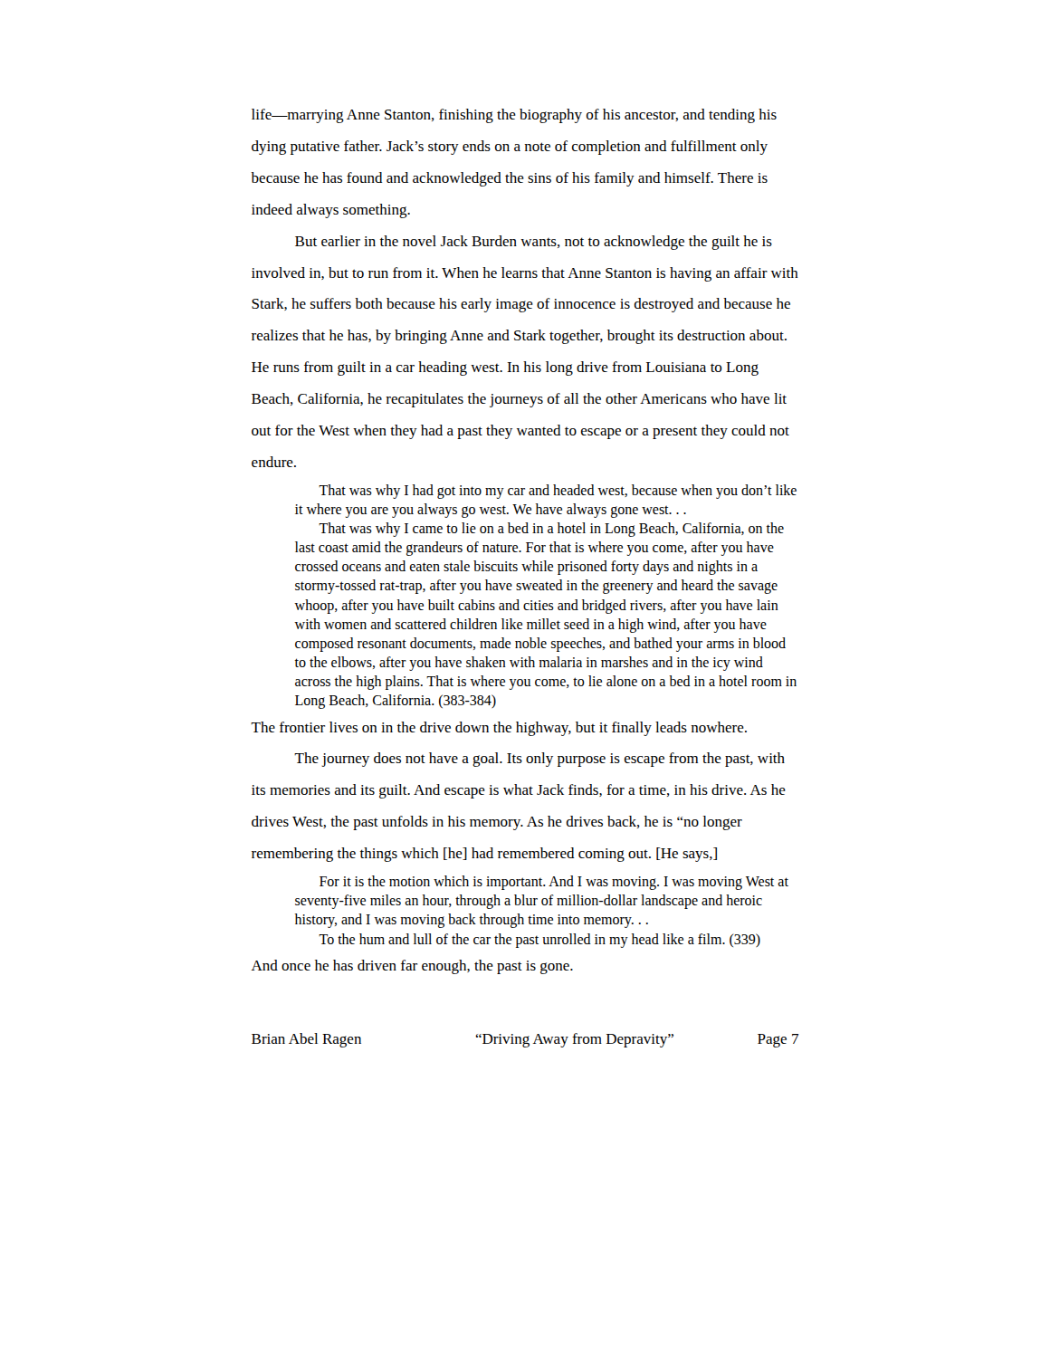life—marrying Anne Stanton, finishing the biography of his ancestor, and tending his dying putative father. Jack’s story ends on a note of completion and fulfillment only because he has found and acknowledged the sins of his family and himself. There is indeed always something.
But earlier in the novel Jack Burden wants, not to acknowledge the guilt he is involved in, but to run from it. When he learns that Anne Stanton is having an affair with Stark, he suffers both because his early image of innocence is destroyed and because he realizes that he has, by bringing Anne and Stark together, brought its destruction about. He runs from guilt in a car heading west. In his long drive from Louisiana to Long Beach, California, he recapitulates the journeys of all the other Americans who have lit out for the West when they had a past they wanted to escape or a present they could not endure.
That was why I had got into my car and headed west, because when you don’t like it where you are you always go west. We have always gone west. . .
That was why I came to lie on a bed in a hotel in Long Beach, California, on the last coast amid the grandeurs of nature. For that is where you come, after you have crossed oceans and eaten stale biscuits while prisoned forty days and nights in a stormy-tossed rat-trap, after you have sweated in the greenery and heard the savage whoop, after you have built cabins and cities and bridged rivers, after you have lain with women and scattered children like millet seed in a high wind, after you have composed resonant documents, made noble speeches, and bathed your arms in blood to the elbows, after you have shaken with malaria in marshes and in the icy wind across the high plains. That is where you come, to lie alone on a bed in a hotel room in Long Beach, California. (383-384)
The frontier lives on in the drive down the highway, but it finally leads nowhere.
The journey does not have a goal. Its only purpose is escape from the past, with its memories and its guilt. And escape is what Jack finds, for a time, in his drive. As he drives West, the past unfolds in his memory. As he drives back, he is “no longer remembering the things which [he] had remembered coming out. [He says,]
For it is the motion which is important. And I was moving. I was moving West at seventy-five miles an hour, through a blur of million-dollar landscape and heroic history, and I was moving back through time into memory. . .
To the hum and lull of the car the past unrolled in my head like a film. (339)
And once he has driven far enough, the past is gone.
Brian Abel Ragen “Driving Away from Depravity” Page 7